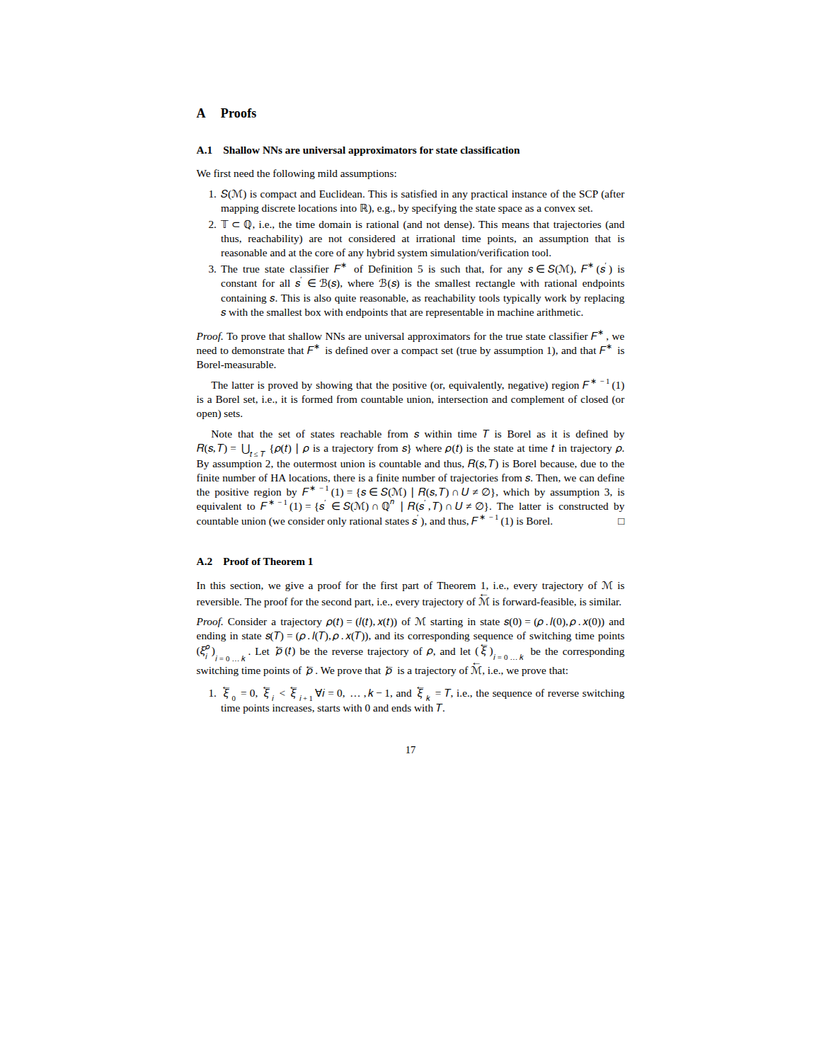AProofs
A.1 Shallow NNs are universal approximators for state classification
We first need the following mild assumptions:
S(ℳ) is compact and Euclidean. This is satisfied in any practical instance of the SCP (after mapping discrete locations into ℝ), e.g., by specifying the state space as a convex set.
𝕋⊂ℚ, i.e., the time domain is rational (and not dense). This means that trajectories (and thus, reachability) are not considered at irrational time points, an assumption that is reasonable and at the core of any hybrid system simulation/verification tool.
The true state classifier F∗ of Definition 5 is such that, for any s∈S(ℳ), F∗(s′) is constant for all s′∈ℬ(s), where ℬ(s) is the smallest rectangle with rational endpoints containing s. This is also quite reasonable, as reachability tools typically work by replacing s with the smallest box with endpoints that are representable in machine arithmetic.
Proof. To prove that shallow NNs are universal approximators for the true state classifier F∗, we need to demonstrate that F∗ is defined over a compact set (true by assumption 1), and that F∗ is Borel-measurable.
The latter is proved by showing that the positive (or, equivalently, negative) region F∗−1(1) is a Borel set, i.e., it is formed from countable union, intersection and complement of closed (or open) sets.
Note that the set of states reachable from s within time T is Borel as it is defined by R(s,T)=⋃t≤T{ρ(t)∣ρ is a trajectory from s} where ρ(t) is the state at time t in trajectory ρ. By assumption 2, the outermost union is countable and thus, R(s,T) is Borel because, due to the finite number of HA locations, there is a finite number of trajectories from s. Then, we can define the positive region by F∗−1(1)={s∈S(ℳ)∣R(s,T)∩U≠∅}, which by assumption 3, is equivalent to F∗−1(1)={s′∈S(ℳ)∩ℚn∣R(s′,T)∩U≠∅}. The latter is constructed by countable union (we consider only rational states s′), and thus, F∗−1(1) is Borel.□
A.2 Proof of Theorem 1
In this section, we give a proof for the first part of Theorem 1, i.e., every trajectory of ℳ is reversible. The proof for the second part, i.e., every trajectory of ℳ← is forward-feasible, is similar.
Proof. Consider a trajectory ρ(t)=(l(t),x(t)) of ℳ starting in state s(0)=(ρ.l(0),ρ.x(0)) and ending in state s(T)=(ρ.l(T),ρ.x(T)), and its corresponding sequence of switching time points (ξiρ)i=0…k. Let ρ←(t) be the reverse trajectory of ρ, and let (ξ←)i=0…k be the corresponding switching time points of ρ←. We prove that ρ← is a trajectory of ℳ←, i.e., we prove that:
ξ←0=0, ξ←i<ξ←i+1∀i=0,…,k−1, and ξ←k=T, i.e., the sequence of reverse switching time points increases, starts with 0 and ends with T.
17